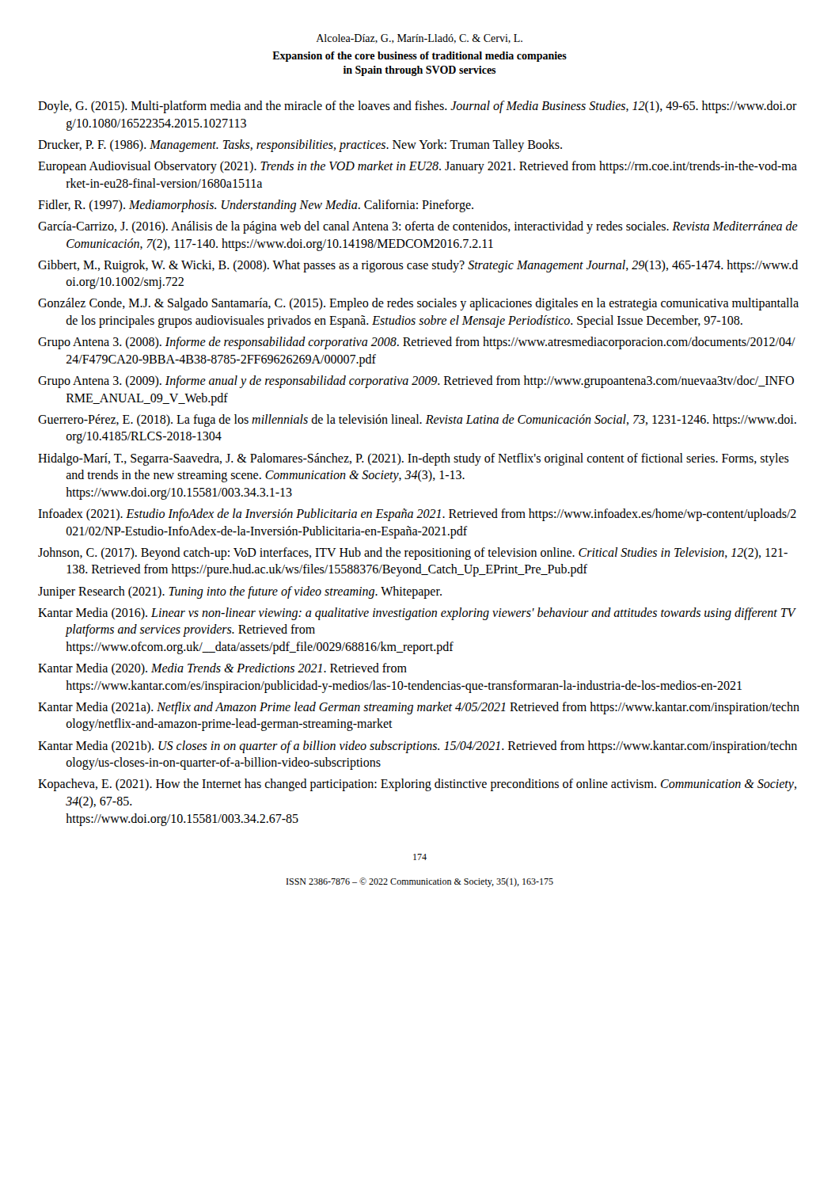Alcolea-Díaz, G., Marín-Lladó, C. & Cervi, L.
Expansion of the core business of traditional media companies
in Spain through SVOD services
Doyle, G. (2015). Multi-platform media and the miracle of the loaves and fishes. Journal of Media Business Studies, 12(1), 49-65. https://www.doi.org/10.1080/16522354.2015.1027113
Drucker, P. F. (1986). Management. Tasks, responsibilities, practices. New York: Truman Talley Books.
European Audiovisual Observatory (2021). Trends in the VOD market in EU28. January 2021. Retrieved from https://rm.coe.int/trends-in-the-vod-market-in-eu28-final-version/1680a1511a
Fidler, R. (1997). Mediamorphosis. Understanding New Media. California: Pineforge.
García-Carrizo, J. (2016). Análisis de la página web del canal Antena 3: oferta de contenidos, interactividad y redes sociales. Revista Mediterránea de Comunicación, 7(2), 117-140. https://www.doi.org/10.14198/MEDCOM2016.7.2.11
Gibbert, M., Ruigrok, W. & Wicki, B. (2008). What passes as a rigorous case study? Strategic Management Journal, 29(13), 465-1474. https://www.doi.org/10.1002/smj.722
González Conde, M.J. & Salgado Santamaría, C. (2015). Empleo de redes sociales y aplicaciones digitales en la estrategia comunicativa multipantalla de los principales grupos audiovisuales privados en Espanã. Estudios sobre el Mensaje Periodístico. Special Issue December, 97-108.
Grupo Antena 3. (2008). Informe de responsabilidad corporativa 2008. Retrieved from https://www.atresmediacorporacion.com/documents/2012/04/24/F479CA20-9BBA-4B38-8785-2FF69626269A/00007.pdf
Grupo Antena 3. (2009). Informe anual y de responsabilidad corporativa 2009. Retrieved from http://www.grupoantena3.com/nuevaa3tv/doc/_INFORME_ANUAL_09_V_Web.pdf
Guerrero-Pérez, E. (2018). La fuga de los millennials de la televisión lineal. Revista Latina de Comunicación Social, 73, 1231-1246. https://www.doi.org/10.4185/RLCS-2018-1304
Hidalgo-Marí, T., Segarra-Saavedra, J. & Palomares-Sánchez, P. (2021). In-depth study of Netflix's original content of fictional series. Forms, styles and trends in the new streaming scene. Communication & Society, 34(3), 1-13.
https://www.doi.org/10.15581/003.34.3.1-13
Infoadex (2021). Estudio InfoAdex de la Inversión Publicitaria en España 2021. Retrieved from https://www.infoadex.es/home/wp-content/uploads/2021/02/NP-Estudio-InfoAdex-de-la-Inversión-Publicitaria-en-España-2021.pdf
Johnson, C. (2017). Beyond catch-up: VoD interfaces, ITV Hub and the repositioning of television online. Critical Studies in Television, 12(2), 121-138. Retrieved from https://pure.hud.ac.uk/ws/files/15588376/Beyond_Catch_Up_EPrint_Pre_Pub.pdf
Juniper Research (2021). Tuning into the future of video streaming. Whitepaper.
Kantar Media (2016). Linear vs non-linear viewing: a qualitative investigation exploring viewers' behaviour and attitudes towards using different TV platforms and services providers. Retrieved from
https://www.ofcom.org.uk/__data/assets/pdf_file/0029/68816/km_report.pdf
Kantar Media (2020). Media Trends & Predictions 2021. Retrieved from
https://www.kantar.com/es/inspiracion/publicidad-y-medios/las-10-tendencias-que-transformaran-la-industria-de-los-medios-en-2021
Kantar Media (2021a). Netflix and Amazon Prime lead German streaming market 4/05/2021 Retrieved from https://www.kantar.com/inspiration/technology/netflix-and-amazon-prime-lead-german-streaming-market
Kantar Media (2021b). US closes in on quarter of a billion video subscriptions. 15/04/2021. Retrieved from https://www.kantar.com/inspiration/technology/us-closes-in-on-quarter-of-a-billion-video-subscriptions
Kopacheva, E. (2021). How the Internet has changed participation: Exploring distinctive preconditions of online activism. Communication & Society, 34(2), 67-85.
https://www.doi.org/10.15581/003.34.2.67-85
174
ISSN 2386-7876 – © 2022 Communication & Society, 35(1), 163-175